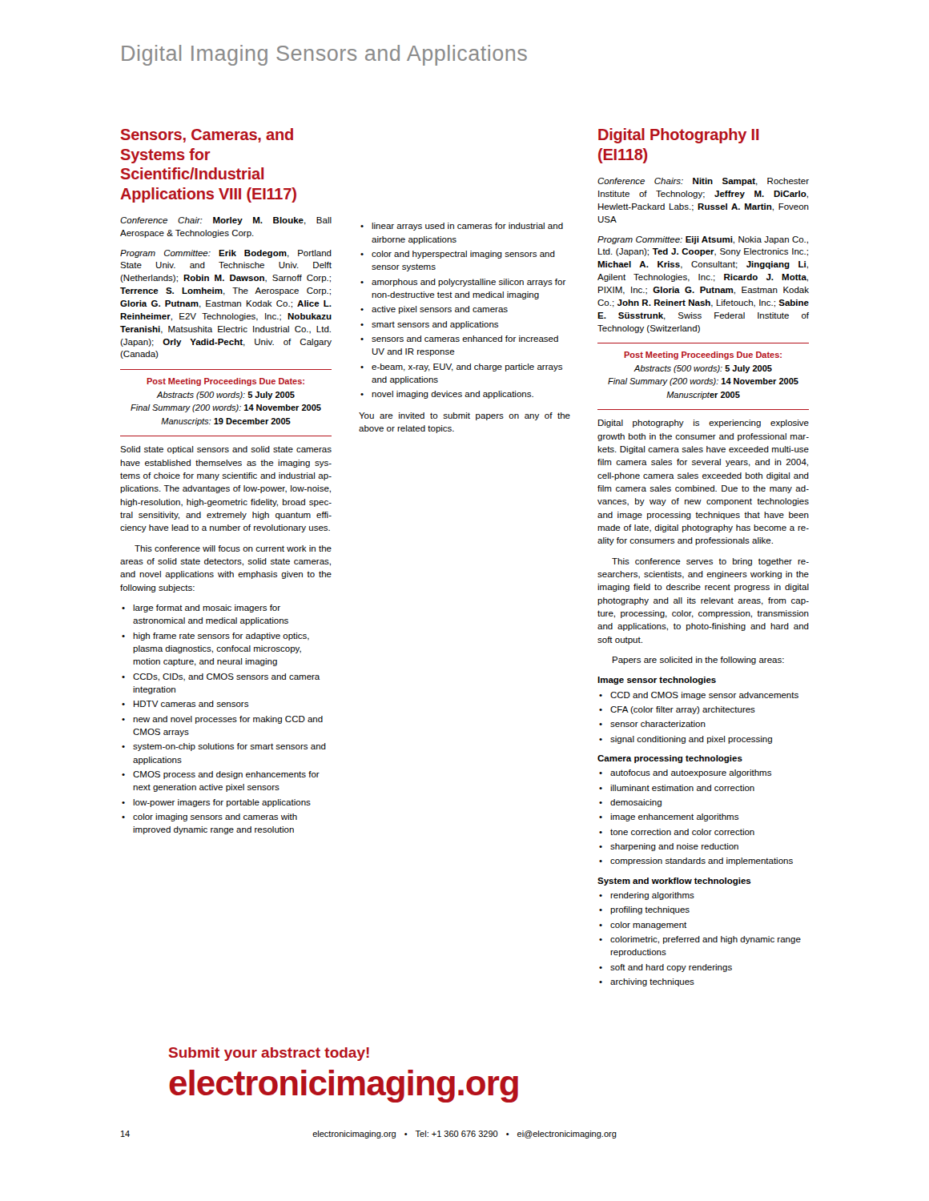Digital Imaging Sensors and Applications
Sensors, Cameras, and Systems for Scientific/Industrial Applications VIII (EI117)
Conference Chair: Morley M. Blouke, Ball Aerospace & Technologies Corp.
Program Committee: Erik Bodegom, Portland State Univ. and Technische Univ. Delft (Netherlands); Robin M. Dawson, Sarnoff Corp.; Terrence S. Lomheim, The Aerospace Corp.; Gloria G. Putnam, Eastman Kodak Co.; Alice L. Reinheimer, E2V Technologies, Inc.; Nobukazu Teranishi, Matsushita Electric Industrial Co., Ltd. (Japan); Orly Yadid-Pecht, Univ. of Calgary (Canada)
Post Meeting Proceedings Due Dates:
Abstracts (500 words): 5 July 2005
Final Summary (200 words): 14 November 2005
Manuscripts: 19 December 2005
Solid state optical sensors and solid state cameras have established themselves as the imaging systems of choice for many scientific and industrial applications. The advantages of low-power, low-noise, high-resolution, high-geometric fidelity, broad spectral sensitivity, and extremely high quantum efficiency have lead to a number of revolutionary uses.
This conference will focus on current work in the areas of solid state detectors, solid state cameras, and novel applications with emphasis given to the following subjects:
large format and mosaic imagers for astronomical and medical applications
high frame rate sensors for adaptive optics, plasma diagnostics, confocal microscopy, motion capture, and neural imaging
CCDs, CIDs, and CMOS sensors and camera integration
HDTV cameras and sensors
new and novel processes for making CCD and CMOS arrays
system-on-chip solutions for smart sensors and applications
CMOS process and design enhancements for next generation active pixel sensors
low-power imagers for portable applications
color imaging sensors and cameras with improved dynamic range and resolution
linear arrays used in cameras for industrial and airborne applications
color and hyperspectral imaging sensors and sensor systems
amorphous and polycrystalline silicon arrays for non-destructive test and medical imaging
active pixel sensors and cameras
smart sensors and applications
sensors and cameras enhanced for increased UV and IR response
e-beam, x-ray, EUV, and charge particle arrays and applications
novel imaging devices and applications.
You are invited to submit papers on any of the above or related topics.
Digital Photography II (EI118)
Conference Chairs: Nitin Sampat, Rochester Institute of Technology; Jeffrey M. DiCarlo, Hewlett-Packard Labs.; Russel A. Martin, Foveon USA
Program Committee: Eiji Atsumi, Nokia Japan Co., Ltd. (Japan); Ted J. Cooper, Sony Electronics Inc.; Michael A. Kriss, Consultant; Jingqiang Li, Agilent Technologies, Inc.; Ricardo J. Motta, PIXIM, Inc.; Gloria G. Putnam, Eastman Kodak Co.; John R. Reinert Nash, Lifetouch, Inc.; Sabine E. Süsstrunk, Swiss Federal Institute of Technology (Switzerland)
Post Meeting Proceedings Due Dates:
Abstracts (500 words): 5 July 2005
Final Summary (200 words): 14 November 2005
Manuscripter 2005
Digital photography is experiencing explosive growth both in the consumer and professional markets. Digital camera sales have exceeded multi-use film camera sales for several years, and in 2004, cell-phone camera sales exceeded both digital and film camera sales combined. Due to the many advances, by way of new component technologies and image processing techniques that have been made of late, digital photography has become a reality for consumers and professionals alike.
This conference serves to bring together researchers, scientists, and engineers working in the imaging field to describe recent progress in digital photography and all its relevant areas, from capture, processing, color, compression, transmission and applications, to photo-finishing and hard and soft output.
Papers are solicited in the following areas:
Image sensor technologies
CCD and CMOS image sensor advancements
CFA (color filter array) architectures
sensor characterization
signal conditioning and pixel processing
Camera processing technologies
autofocus and autoexposure algorithms
illuminant estimation and correction
demosaicing
image enhancement algorithms
tone correction and color correction
sharpening and noise reduction
compression standards and implementations
System and workflow technologies
rendering algorithms
profiling techniques
color management
colorimetric, preferred and high dynamic range reproductions
soft and hard copy renderings
archiving techniques
Submit your abstract today!
electronicimaging.org
14
electronicimaging.org•Tel: +1 360 676 3290•ei@electronicimaging.org